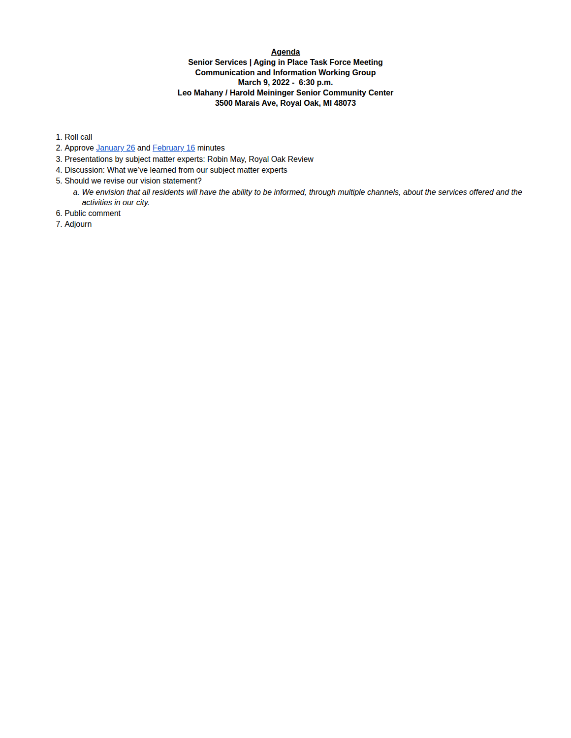Agenda
Senior Services | Aging in Place Task Force Meeting
Communication and Information Working Group
March 9, 2022 - 6:30 p.m.
Leo Mahany / Harold Meininger Senior Community Center
3500 Marais Ave, Royal Oak, MI 48073
Roll call
Approve January 26 and February 16 minutes
Presentations by subject matter experts: Robin May, Royal Oak Review
Discussion: What we’ve learned from our subject matter experts
Should we revise our vision statement?
We envision that all residents will have the ability to be informed, through multiple channels, about the services offered and the activities in our city.
Public comment
Adjourn